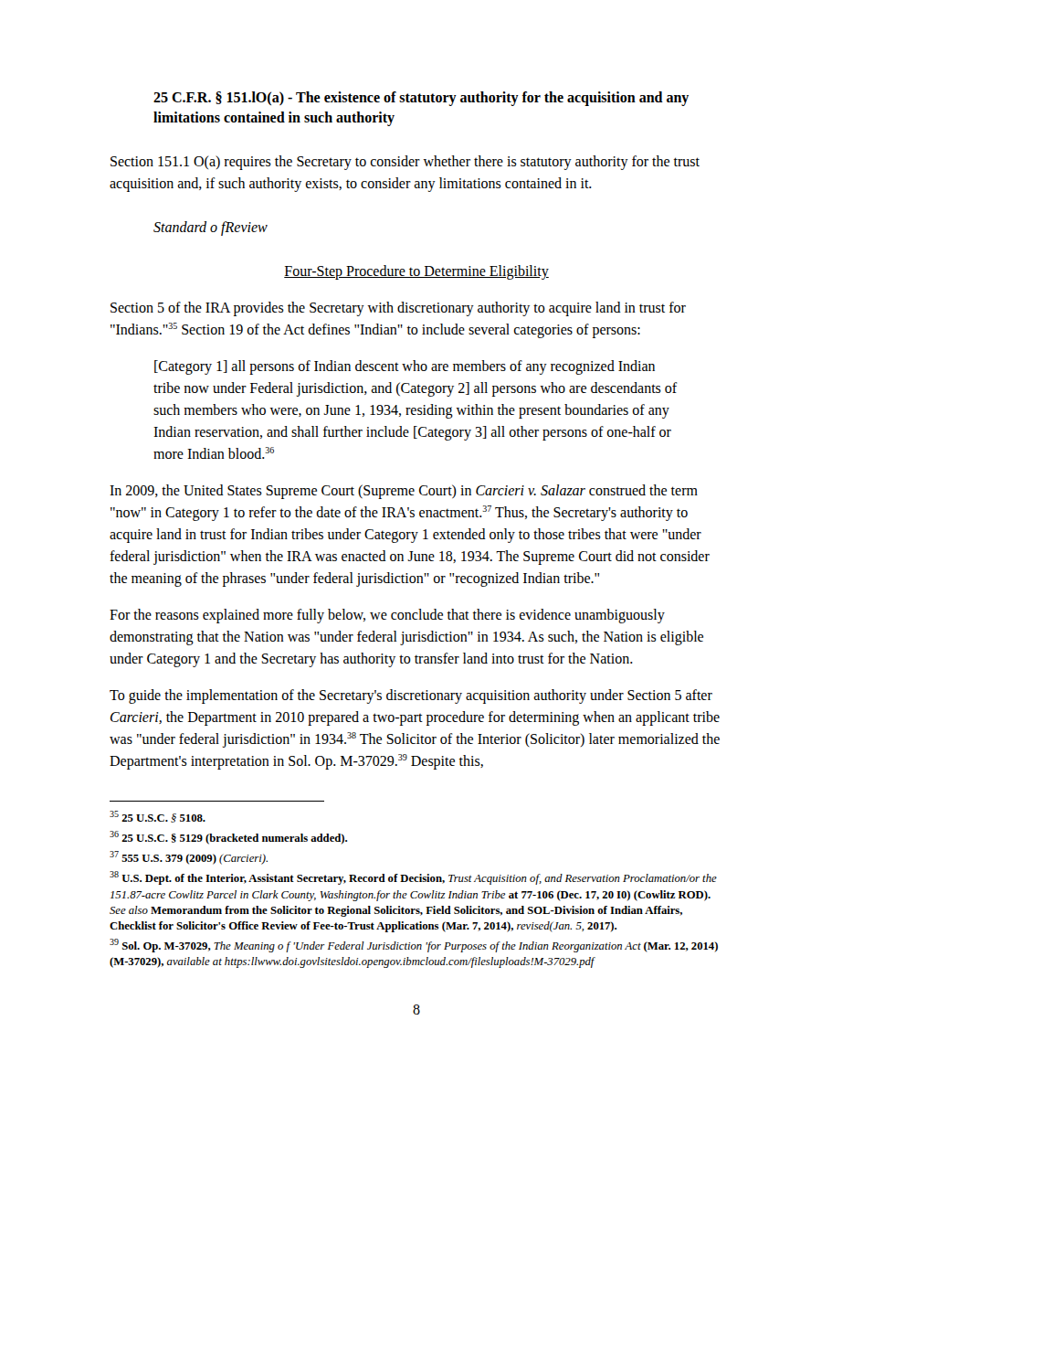25 C.F.R. § 151.lO(a) - The existence of statutory authority for the acquisition and any limitations contained in such authority
Section 151.1 O(a) requires the Secretary to consider whether there is statutory authority for the trust acquisition and, if such authority exists, to consider any limitations contained in it.
Standard o fReview
Four-Step Procedure to Determine Eligibility
Section 5 of the IRA provides the Secretary with discretionary authority to acquire land in trust for "Indians."35 Section 19 of the Act defines "Indian" to include several categories of persons:
[Category 1] all persons of Indian descent who are members of any recognized Indian tribe now under Federal jurisdiction, and (Category 2] all persons who are descendants of such members who were, on June 1, 1934, residing within the present boundaries of any Indian reservation, and shall further include [Category 3] all other persons of one-half or more Indian blood.36
In 2009, the United States Supreme Court (Supreme Court) in Carcieri v. Salazar construed the term "now" in Category 1 to refer to the date of the IRA's enactment.37 Thus, the Secretary's authority to acquire land in trust for Indian tribes under Category 1 extended only to those tribes that were "under federal jurisdiction" when the IRA was enacted on June 18, 1934. The Supreme Court did not consider the meaning of the phrases "under federal jurisdiction" or "recognized Indian tribe."
For the reasons explained more fully below, we conclude that there is evidence unambiguously demonstrating that the Nation was "under federal jurisdiction" in 1934. As such, the Nation is eligible under Category 1 and the Secretary has authority to transfer land into trust for the Nation.
To guide the implementation of the Secretary's discretionary acquisition authority under Section 5 after Carcieri, the Department in 2010 prepared a two-part procedure for determining when an applicant tribe was "under federal jurisdiction" in 1934.38 The Solicitor of the Interior (Solicitor) later memorialized the Department's interpretation in Sol. Op. M-37029.39 Despite this,
35 25 U.S.C. § 5108.
36 25 U.S.C. § 5129 (bracketed numerals added).
37 555 U.S. 379 (2009) (Carcieri).
38 U.S. Dept. of the Interior, Assistant Secretary, Record of Decision, Trust Acquisition of, and Reservation Proclamation/or the 151.87-acre Cowlitz Parcel in Clark County, Washington.for the Cowlitz Indian Tribe at 77-106 (Dec. 17, 20 I0) (Cowlitz ROD). See also Memorandum from the Solicitor to Regional Solicitors, Field Solicitors, and SOL-Division of Indian Affairs, Checklist for Solicitor's Office Review of Fee-to-Trust Applications (Mar. 7, 2014), revised(Jan. 5, 2017).
39 Sol. Op. M-37029, The Meaning o f 'Under Federal Jurisdiction 'for Purposes of the Indian Reorganization Act (Mar. 12, 2014) (M-37029), available at https:llwww.doi.govlsitesldoi.opengov.ibmcloud.com/filesluploads!M-37029.pdf
8